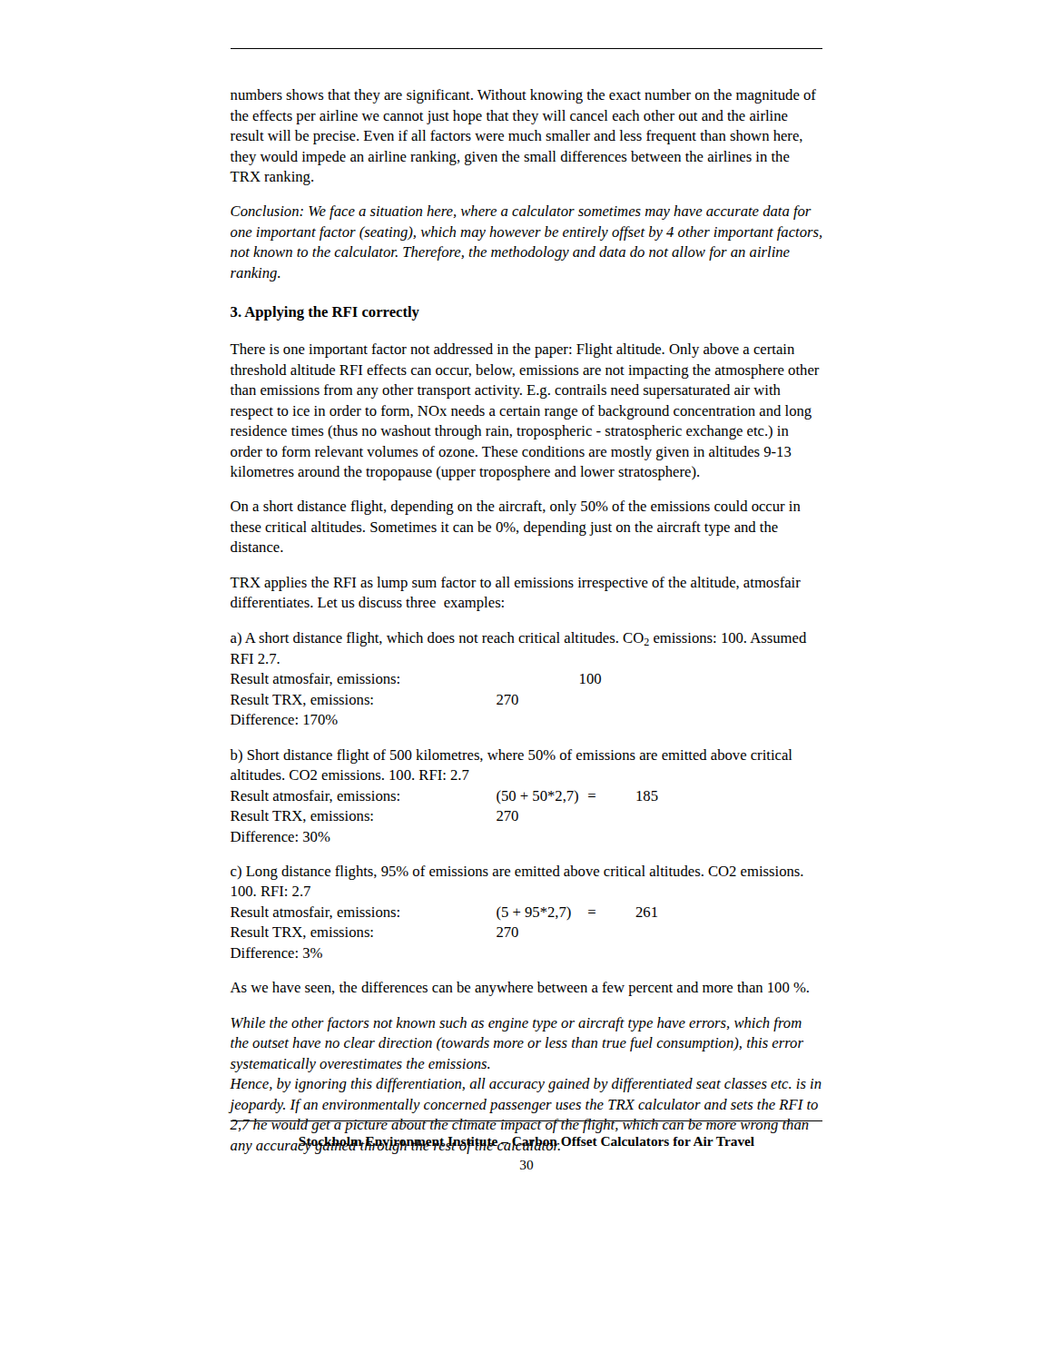numbers shows that they are significant. Without knowing the exact number on the magnitude of the effects per airline we cannot just hope that they will cancel each other out and the airline result will be precise. Even if all factors were much smaller and less frequent than shown here, they would impede an airline ranking, given the small differences between the airlines in the TRX ranking.
Conclusion: We face a situation here, where a calculator sometimes may have accurate data for one important factor (seating), which may however be entirely offset by 4 other important factors, not known to the calculator. Therefore, the methodology and data do not allow for an airline ranking.
3. Applying the RFI correctly
There is one important factor not addressed in the paper: Flight altitude. Only above a certain threshold altitude RFI effects can occur, below, emissions are not impacting the atmosphere other than emissions from any other transport activity. E.g. contrails need supersaturated air with respect to ice in order to form, NOx needs a certain range of background concentration and long residence times (thus no washout through rain, tropospheric - stratospheric exchange etc.) in order to form relevant volumes of ozone. These conditions are mostly given in altitudes 9-13 kilometres around the tropopause (upper troposphere and lower stratosphere).
On a short distance flight, depending on the aircraft, only 50% of the emissions could occur in these critical altitudes. Sometimes it can be 0%, depending just on the aircraft type and the distance.
TRX applies the RFI as lump sum factor to all emissions irrespective of the altitude, atmosfair differentiates. Let us discuss three examples:
a) A short distance flight, which does not reach critical altitudes. CO2 emissions: 100. Assumed RFI 2.7.
Result atmosfair, emissions: 100
Result TRX, emissions: 270
Difference: 170%
b) Short distance flight of 500 kilometres, where 50% of emissions are emitted above critical altitudes. CO2 emissions. 100. RFI: 2.7
Result atmosfair, emissions:(50 + 50*2,7)=185
Result TRX, emissions: 270
Difference: 30%
c) Long distance flights, 95% of emissions are emitted above critical altitudes. CO2 emissions. 100. RFI: 2.7
Result atmosfair, emissions:(5 + 95*2,7)=261
Result TRX, emissions: 270
Difference: 3%
As we have seen, the differences can be anywhere between a few percent and more than 100 %.
While the other factors not known such as engine type or aircraft type have errors, which from the outset have no clear direction (towards more or less than true fuel consumption), this error systematically overestimates the emissions.
Hence, by ignoring this differentiation, all accuracy gained by differentiated seat classes etc. is in jeopardy. If an environmentally concerned passenger uses the TRX calculator and sets the RFI to 2,7 he would get a picture about the climate impact of the flight, which can be more wrong than any accuracy gained through the rest of the calculator.
Stockholm Environment Institute – Carbon Offset Calculators for Air Travel
30